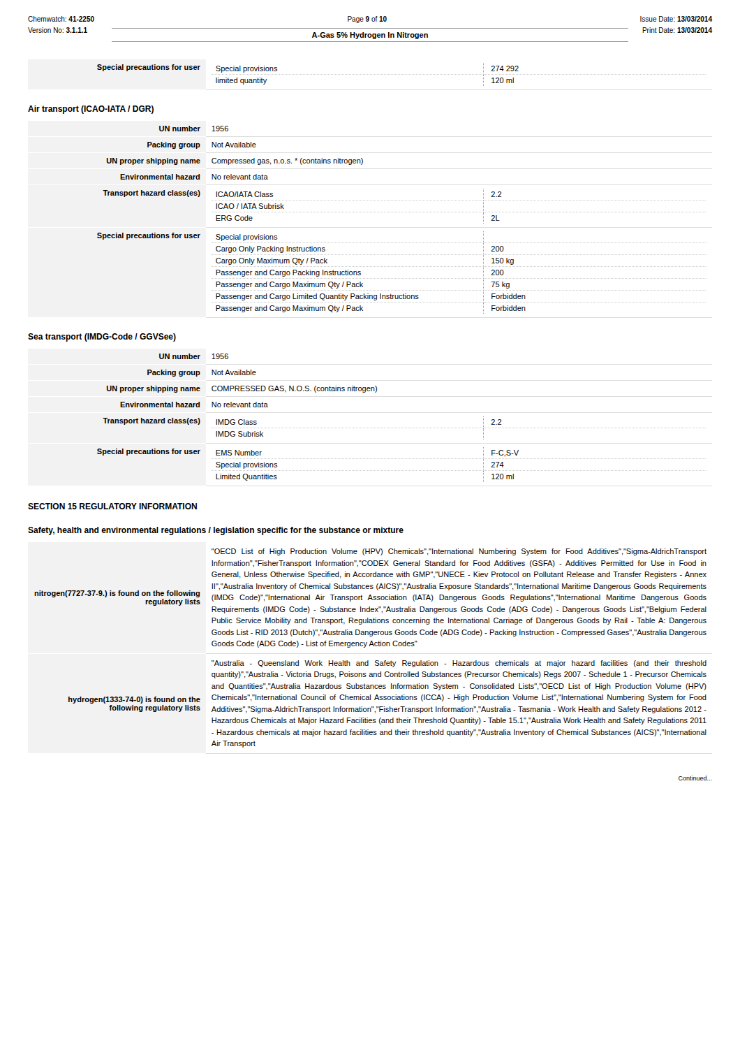Chemwatch: 41-2250
Version No: 3.1.1.1
Page 9 of 10
Issue Date: 13/03/2014
Print Date: 13/03/2014
A-Gas 5% Hydrogen In Nitrogen
| Special precautions for user | / Special provisions / 274 292 / / limited quantity / 120 ml / |
Air transport (ICAO-IATA / DGR)
| UN number | 1956 |
| Packing group | Not Available |
| UN proper shipping name | Compressed gas, n.o.s. * (contains nitrogen) |
| Environmental hazard | No relevant data |
| Transport hazard class(es) | / ICAO/IATA Class / 2.2 / / ICAO / IATA Subrisk / / / ERG Code / 2L / |
| Special precautions for user | / Special provisions / / / Cargo Only Packing Instructions / 200 / / Cargo Only Maximum Qty / Pack / 150 kg / / Passenger and Cargo Packing Instructions / 200 / / Passenger and Cargo Maximum Qty / Pack / 75 kg / / Passenger and Cargo Limited Quantity Packing Instructions / Forbidden / / Passenger and Cargo Maximum Qty / Pack / Forbidden / |
Sea transport (IMDG-Code / GGVSee)
| UN number | 1956 |
| Packing group | Not Available |
| UN proper shipping name | COMPRESSED GAS, N.O.S. (contains nitrogen) |
| Environmental hazard | No relevant data |
| Transport hazard class(es) | / IMDG Class / 2.2 / / IMDG Subrisk / / |
| Special precautions for user | / EMS Number / F-C,S-V / / Special provisions / 274 / / Limited Quantities / 120 ml / |
SECTION 15 REGULATORY INFORMATION
Safety, health and environmental regulations / legislation specific for the substance or mixture
| nitrogen(7727-37-9.) is found on the following regulatory lists | "OECD List of High Production Volume (HPV) Chemicals","International Numbering System for Food Additives","Sigma-AldrichTransport Information","FisherTransport Information","CODEX General Standard for Food Additives (GSFA) - Additives Permitted for Use in Food in General, Unless Otherwise Specified, in Accordance with GMP","UNECE - Kiev Protocol on Pollutant Release and Transfer Registers - Annex II","Australia Inventory of Chemical Substances (AICS)","Australia Exposure Standards","International Maritime Dangerous Goods Requirements (IMDG Code)","International Air Transport Association (IATA) Dangerous Goods Regulations","International Maritime Dangerous Goods Requirements (IMDG Code) - Substance Index","Australia Dangerous Goods Code (ADG Code) - Dangerous Goods List","Belgium Federal Public Service Mobility and Transport, Regulations concerning the International Carriage of Dangerous Goods by Rail - Table A: Dangerous Goods List - RID 2013 (Dutch)","Australia Dangerous Goods Code (ADG Code) - Packing Instruction - Compressed Gases","Australia Dangerous Goods Code (ADG Code) - List of Emergency Action Codes" |
| hydrogen(1333-74-0) is found on the following regulatory lists | "Australia - Queensland Work Health and Safety Regulation - Hazardous chemicals at major hazard facilities (and their threshold quantity)","Australia - Victoria Drugs, Poisons and Controlled Substances (Precursor Chemicals) Regs 2007 - Schedule 1 - Precursor Chemicals and Quantities","Australia Hazardous Substances Information System - Consolidated Lists","OECD List of High Production Volume (HPV) Chemicals","International Council of Chemical Associations (ICCA) - High Production Volume List","International Numbering System for Food Additives","Sigma-AldrichTransport Information","FisherTransport Information","Australia - Tasmania - Work Health and Safety Regulations 2012 - Hazardous Chemicals at Major Hazard Facilities (and their Threshold Quantity) - Table 15.1","Australia Work Health and Safety Regulations 2011 - Hazardous chemicals at major hazard facilities and their threshold quantity","Australia Inventory of Chemical Substances (AICS)","International Air Transport |
Continued...